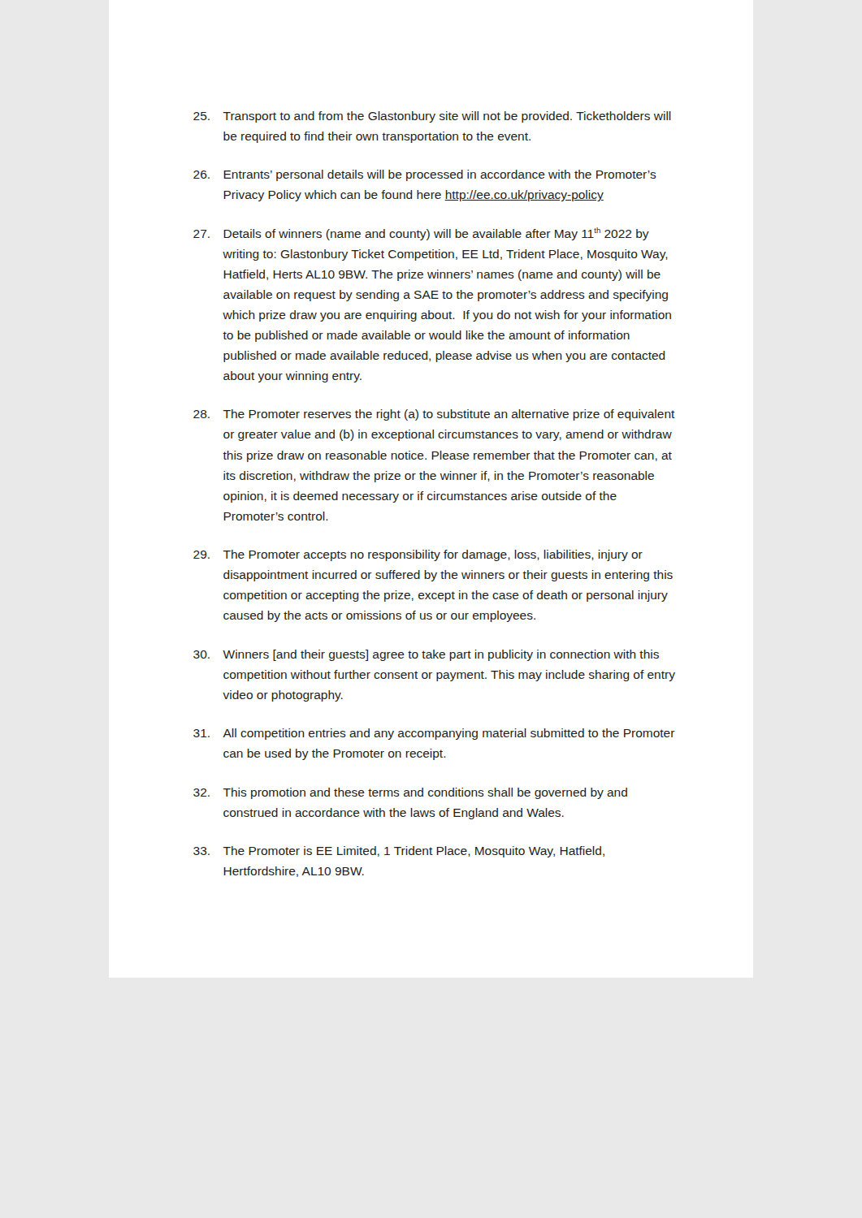25. Transport to and from the Glastonbury site will not be provided. Ticketholders will be required to find their own transportation to the event.
26. Entrants’ personal details will be processed in accordance with the Promoter’s Privacy Policy which can be found here http://ee.co.uk/privacy-policy
27. Details of winners (name and county) will be available after May 11th 2022 by writing to: Glastonbury Ticket Competition, EE Ltd, Trident Place, Mosquito Way, Hatfield, Herts AL10 9BW. The prize winners’ names (name and county) will be available on request by sending a SAE to the promoter’s address and specifying which prize draw you are enquiring about. If you do not wish for your information to be published or made available or would like the amount of information published or made available reduced, please advise us when you are contacted about your winning entry.
28. The Promoter reserves the right (a) to substitute an alternative prize of equivalent or greater value and (b) in exceptional circumstances to vary, amend or withdraw this prize draw on reasonable notice. Please remember that the Promoter can, at its discretion, withdraw the prize or the winner if, in the Promoter’s reasonable opinion, it is deemed necessary or if circumstances arise outside of the Promoter’s control.
29. The Promoter accepts no responsibility for damage, loss, liabilities, injury or disappointment incurred or suffered by the winners or their guests in entering this competition or accepting the prize, except in the case of death or personal injury caused by the acts or omissions of us or our employees.
30. Winners [and their guests] agree to take part in publicity in connection with this competition without further consent or payment. This may include sharing of entry video or photography.
31. All competition entries and any accompanying material submitted to the Promoter can be used by the Promoter on receipt.
32. This promotion and these terms and conditions shall be governed by and construed in accordance with the laws of England and Wales.
33. The Promoter is EE Limited, 1 Trident Place, Mosquito Way, Hatfield, Hertfordshire, AL10 9BW.